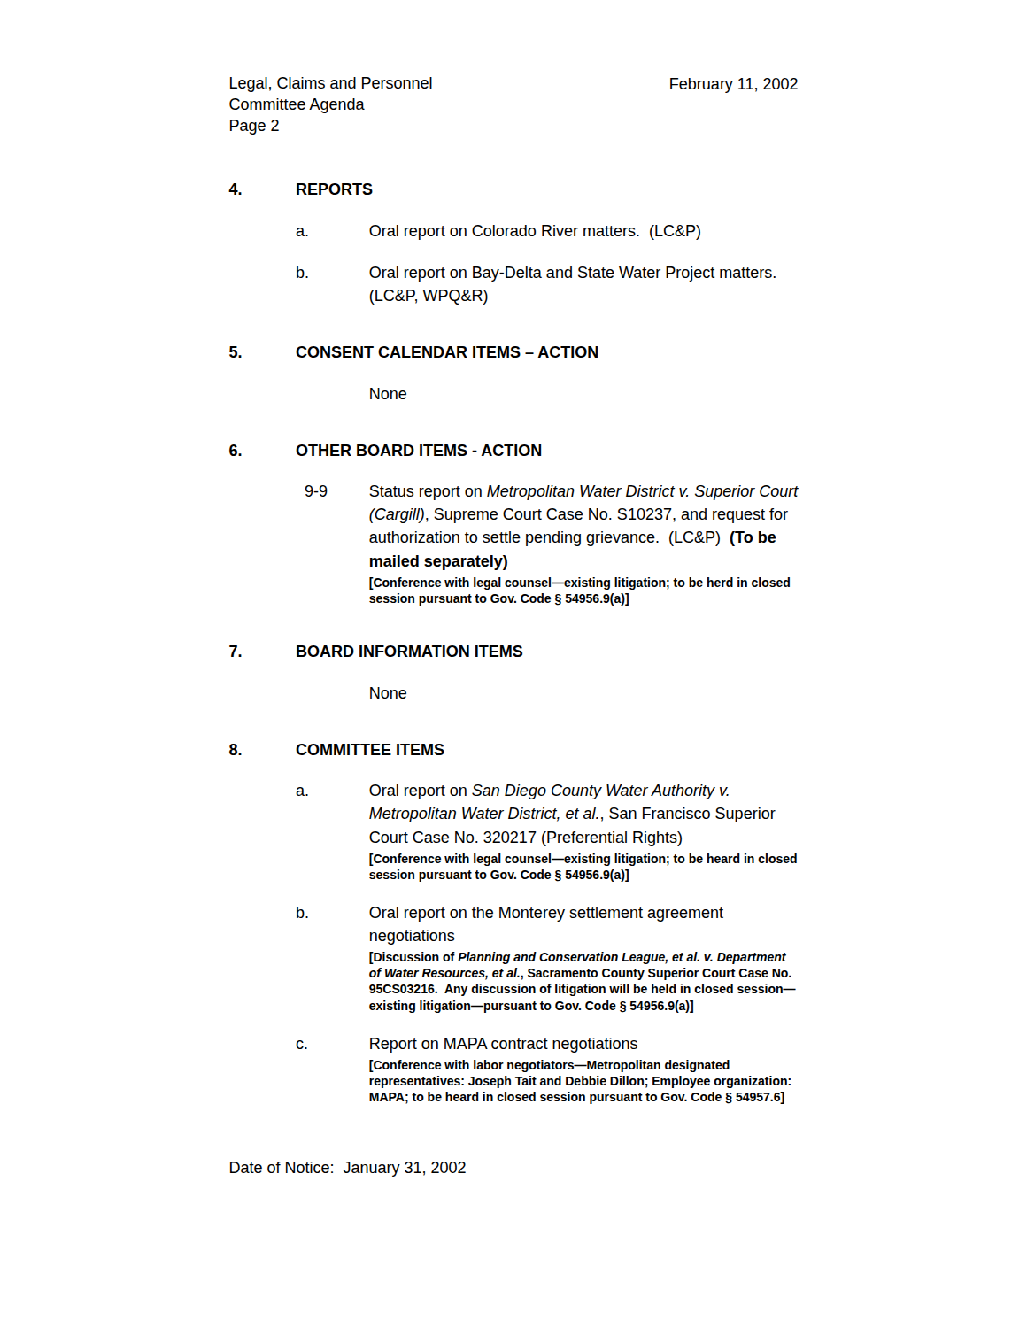Legal, Claims and Personnel
Committee Agenda
Page 2
February 11, 2002
4.
Reports
a.
Oral report on Colorado River matters. (LC&P)
b.
Oral report on Bay-Delta and State Water Project matters. (LC&P, WPQ&R)
5.
Consent Calendar Items – Action
None
6.
Other Board Items - Action
9-9
Status report on Metropolitan Water District v. Superior Court (Cargill), Supreme Court Case No. S10237, and request for authorization to settle pending grievance. (LC&P) (To be mailed separately) [Conference with legal counsel—existing litigation; to be herd in closed session pursuant to Gov. Code § 54956.9(a)]
7.
Board Information Items
None
8.
Committee Items
a.
Oral report on San Diego County Water Authority v. Metropolitan Water District, et al., San Francisco Superior Court Case No. 320217 (Preferential Rights) [Conference with legal counsel—existing litigation; to be heard in closed session pursuant to Gov. Code § 54956.9(a)]
b.
Oral report on the Monterey settlement agreement negotiations [Discussion of Planning and Conservation League, et al. v. Department of Water Resources, et al., Sacramento County Superior Court Case No. 95CS03216. Any discussion of litigation will be held in closed session—existing litigation—pursuant to Gov. Code § 54956.9(a)]
c.
Report on MAPA contract negotiations [Conference with labor negotiators—Metropolitan designated representatives: Joseph Tait and Debbie Dillon; Employee organization: MAPA; to be heard in closed session pursuant to Gov. Code § 54957.6]
Date of Notice: January 31, 2002